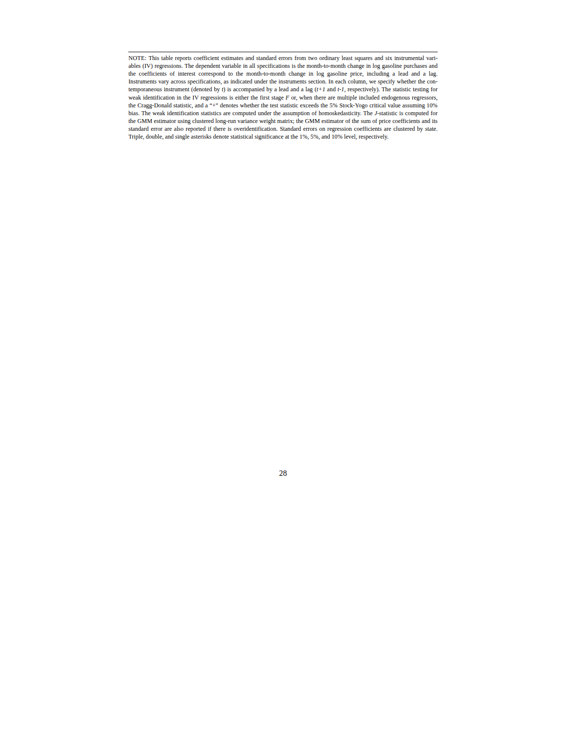NOTE: This table reports coefficient estimates and standard errors from two ordinary least squares and six instrumental variables (IV) regressions. The dependent variable in all specifications is the month-to-month change in log gasoline purchases and the coefficients of interest correspond to the month-to-month change in log gasoline price, including a lead and a lag. Instruments vary across specifications, as indicated under the instruments section. In each column, we specify whether the contemporaneous instrument (denoted by t) is accompanied by a lead and a lag (t+1 and t-1, respectively). The statistic testing for weak identification in the IV regressions is either the first stage F or, when there are multiple included endogenous regressors, the Cragg-Donald statistic, and a “+” denotes whether the test statistic exceeds the 5% Stock-Yogo critical value assuming 10% bias. The weak identification statistics are computed under the assumption of homoskedasticity. The J-statistic is computed for the GMM estimator using clustered long-run variance weight matrix; the GMM estimator of the sum of price coefficients and its standard error are also reported if there is overidentification. Standard errors on regression coefficients are clustered by state. Triple, double, and single asterisks denote statistical significance at the 1%, 5%, and 10% level, respectively.
28